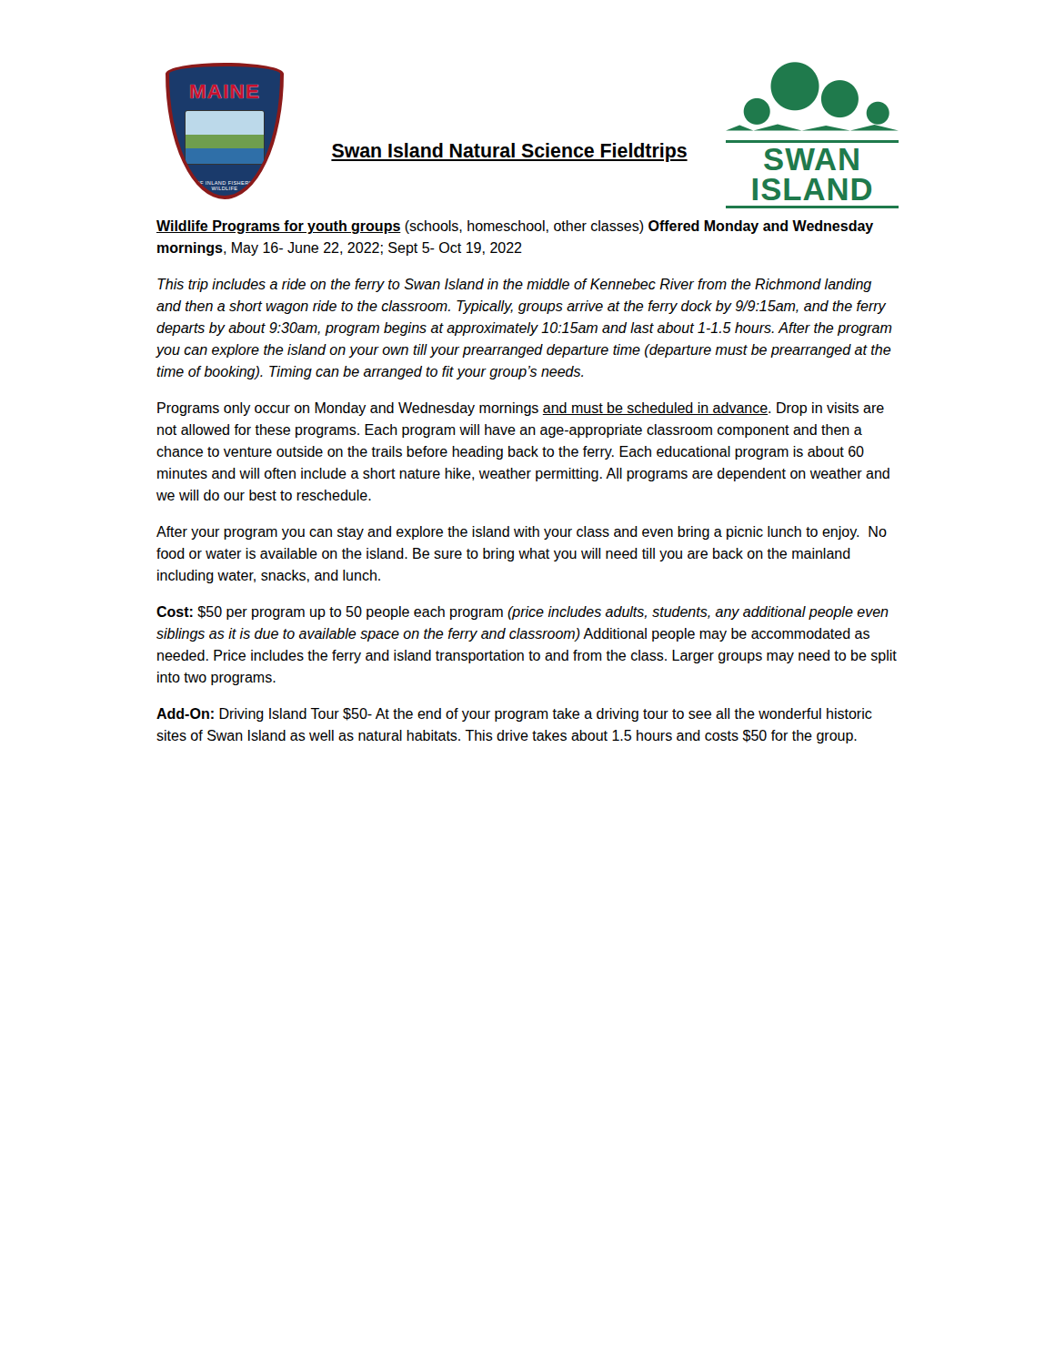MAINE
DEPT. OF INLAND FISHERIES AND WILDLIFE
Swan Island Natural Science Fieldtrips
SWAN
ISLAND
Wildlife Programs for youth groups (schools, homeschool, other classes) Offered Monday and Wednesday mornings, May 16- June 22, 2022; Sept 5- Oct 19, 2022
This trip includes a ride on the ferry to Swan Island in the middle of Kennebec River from the Richmond landing and then a short wagon ride to the classroom. Typically, groups arrive at the ferry dock by 9/9:15am, and the ferry departs by about 9:30am, program begins at approximately 10:15am and last about 1-1.5 hours. After the program you can explore the island on your own till your prearranged departure time (departure must be prearranged at the time of booking). Timing can be arranged to fit your group’s needs.
Programs only occur on Monday and Wednesday mornings and must be scheduled in advance. Drop in visits are not allowed for these programs. Each program will have an age-appropriate classroom component and then a chance to venture outside on the trails before heading back to the ferry. Each educational program is about 60 minutes and will often include a short nature hike, weather permitting. All programs are dependent on weather and we will do our best to reschedule.
After your program you can stay and explore the island with your class and even bring a picnic lunch to enjoy. No food or water is available on the island. Be sure to bring what you will need till you are back on the mainland including water, snacks, and lunch.
Cost: $50 per program up to 50 people each program (price includes adults, students, any additional people even siblings as it is due to available space on the ferry and classroom) Additional people may be accommodated as needed. Price includes the ferry and island transportation to and from the class. Larger groups may need to be split into two programs.
Add-On: Driving Island Tour $50- At the end of your program take a driving tour to see all the wonderful historic sites of Swan Island as well as natural habitats. This drive takes about 1.5 hours and costs $50 for the group.